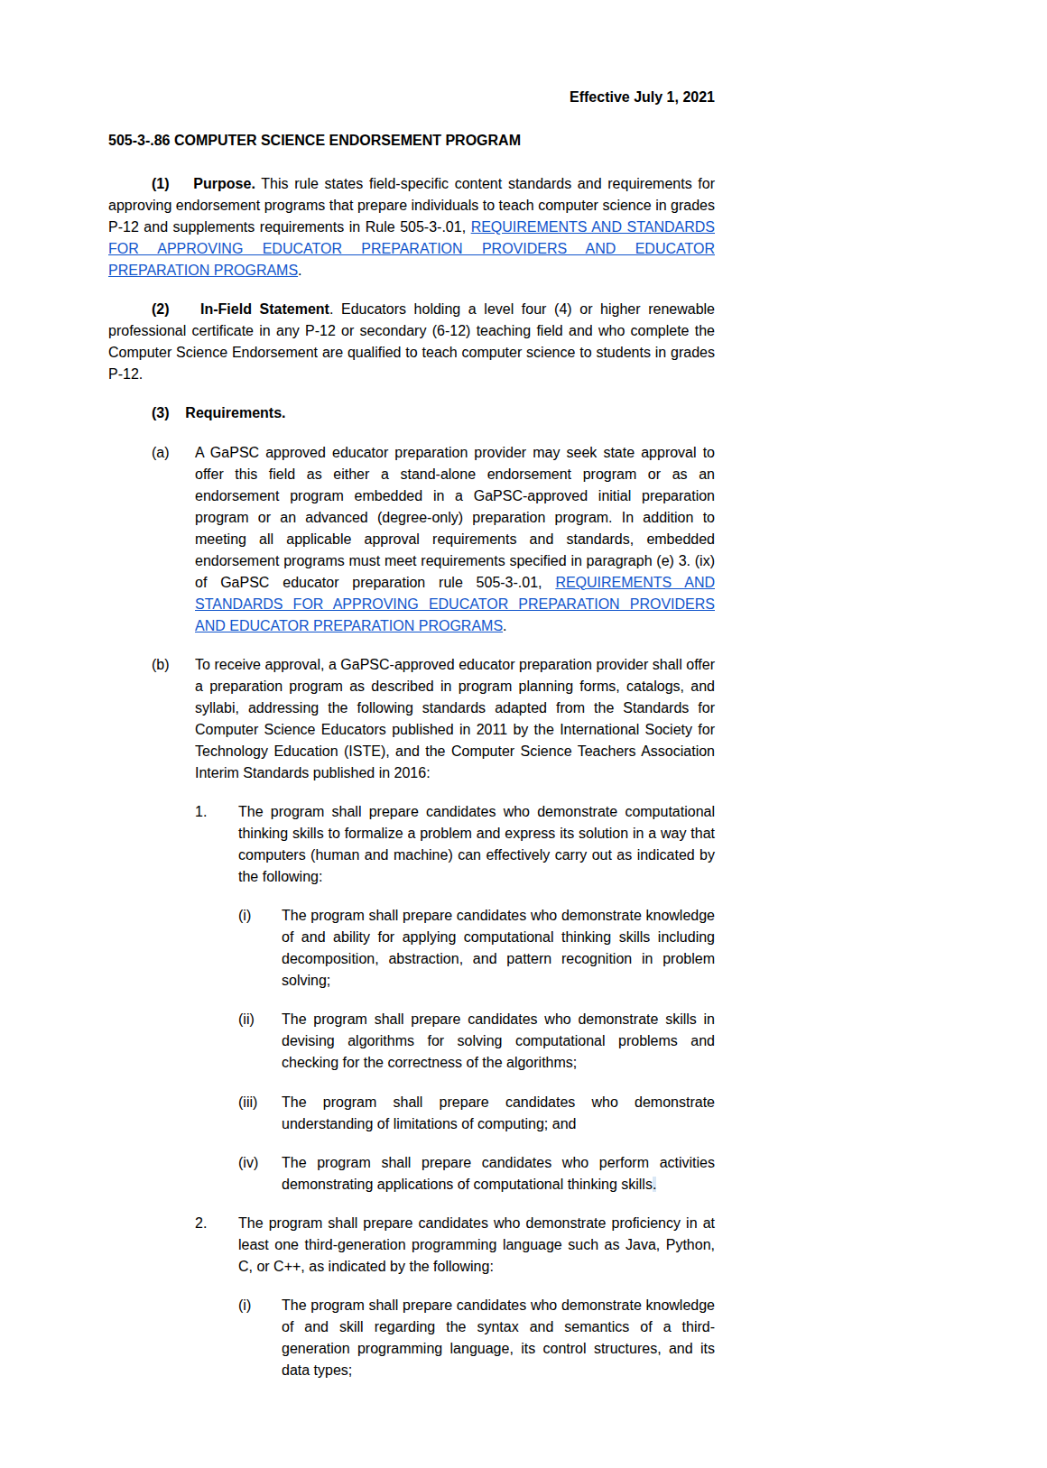Effective July 1, 2021
505-3-.86 Computer Science Endorsement Program
(1) Purpose. This rule states field-specific content standards and requirements for approving endorsement programs that prepare individuals to teach computer science in grades P-12 and supplements requirements in Rule 505-3-.01, REQUIREMENTS AND STANDARDS FOR APPROVING EDUCATOR PREPARATION PROVIDERS AND EDUCATOR PREPARATION PROGRAMS.
(2) In-Field Statement. Educators holding a level four (4) or higher renewable professional certificate in any P-12 or secondary (6-12) teaching field and who complete the Computer Science Endorsement are qualified to teach computer science to students in grades P-12.
(3) Requirements.
(a)
A GaPSC approved educator preparation provider may seek state approval to offer this field as either a stand-alone endorsement program or as an endorsement program embedded in a GaPSC-approved initial preparation program or an advanced (degree-only) preparation program. In addition to meeting all applicable approval requirements and standards, embedded endorsement programs must meet requirements specified in paragraph (e) 3. (ix) of GaPSC educator preparation rule 505-3-.01, REQUIREMENTS AND STANDARDS FOR APPROVING EDUCATOR PREPARATION PROVIDERS AND EDUCATOR PREPARATION PROGRAMS.
(b)
To receive approval, a GaPSC-approved educator preparation provider shall offer a preparation program as described in program planning forms, catalogs, and syllabi, addressing the following standards adapted from the Standards for Computer Science Educators published in 2011 by the International Society for Technology Education (ISTE), and the Computer Science Teachers Association Interim Standards published in 2016:
1.
The program shall prepare candidates who demonstrate computational thinking skills to formalize a problem and express its solution in a way that computers (human and machine) can effectively carry out as indicated by the following:
(i)
The program shall prepare candidates who demonstrate knowledge of and ability for applying computational thinking skills including decomposition, abstraction, and pattern recognition in problem solving;
(ii)
The program shall prepare candidates who demonstrate skills in devising algorithms for solving computational problems and checking for the correctness of the algorithms;
(iii)
The program shall prepare candidates who demonstrate understanding of limitations of computing; and
(iv)
The program shall prepare candidates who perform activities demonstrating applications of computational thinking skills.
2.
The program shall prepare candidates who demonstrate proficiency in at least one third-generation programming language such as Java, Python, C, or C++, as indicated by the following:
(i)
The program shall prepare candidates who demonstrate knowledge of and skill regarding the syntax and semantics of a third-generation programming language, its control structures, and its data types;